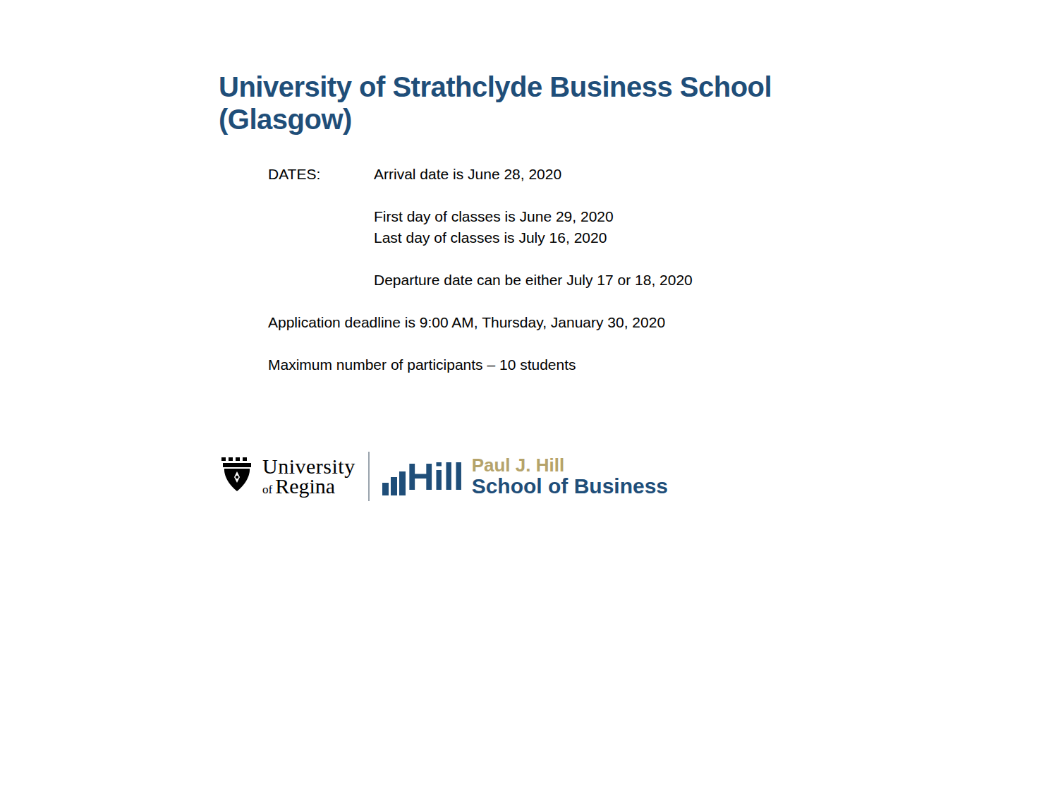University of Strathclyde Business School (Glasgow)
DATES:
Arrival date is June 28, 2020
First day of classes is June 29, 2020
Last day of classes is July 16, 2020
Departure date can be either July 17 or 18, 2020
Application deadline is 9:00 AM, Thursday, January 30, 2020
Maximum number of participants – 10 students
University
of Regina
Hill
Paul J. Hill
School of Business